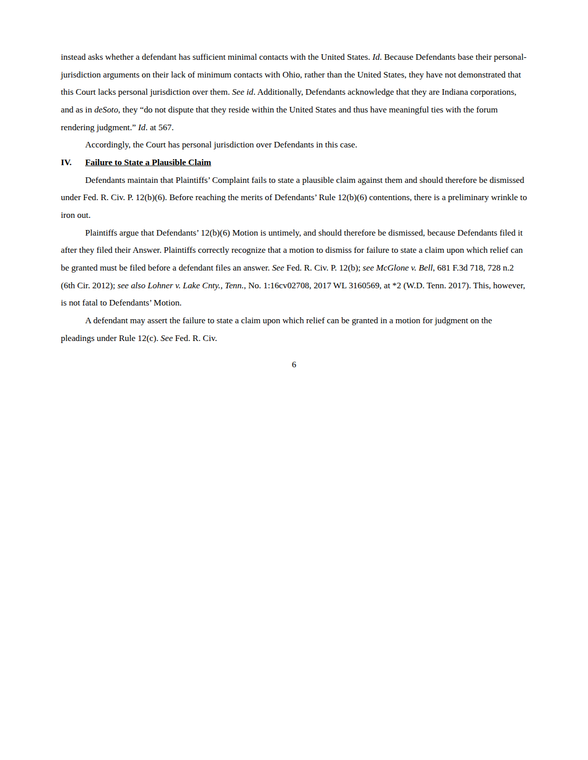instead asks whether a defendant has sufficient minimal contacts with the United States. Id. Because Defendants base their personal-jurisdiction arguments on their lack of minimum contacts with Ohio, rather than the United States, they have not demonstrated that this Court lacks personal jurisdiction over them. See id. Additionally, Defendants acknowledge that they are Indiana corporations, and as in deSoto, they “do not dispute that they reside within the United States and thus have meaningful ties with the forum rendering judgment.” Id. at 567.
Accordingly, the Court has personal jurisdiction over Defendants in this case.
IV. Failure to State a Plausible Claim
Defendants maintain that Plaintiffs’ Complaint fails to state a plausible claim against them and should therefore be dismissed under Fed. R. Civ. P. 12(b)(6). Before reaching the merits of Defendants’ Rule 12(b)(6) contentions, there is a preliminary wrinkle to iron out.
Plaintiffs argue that Defendants’ 12(b)(6) Motion is untimely, and should therefore be dismissed, because Defendants filed it after they filed their Answer. Plaintiffs correctly recognize that a motion to dismiss for failure to state a claim upon which relief can be granted must be filed before a defendant files an answer. See Fed. R. Civ. P. 12(b); see McGlone v. Bell, 681 F.3d 718, 728 n.2 (6th Cir. 2012); see also Lohner v. Lake Cnty., Tenn., No. 1:16cv02708, 2017 WL 3160569, at *2 (W.D. Tenn. 2017). This, however, is not fatal to Defendants’ Motion.
A defendant may assert the failure to state a claim upon which relief can be granted in a motion for judgment on the pleadings under Rule 12(c). See Fed. R. Civ.
6